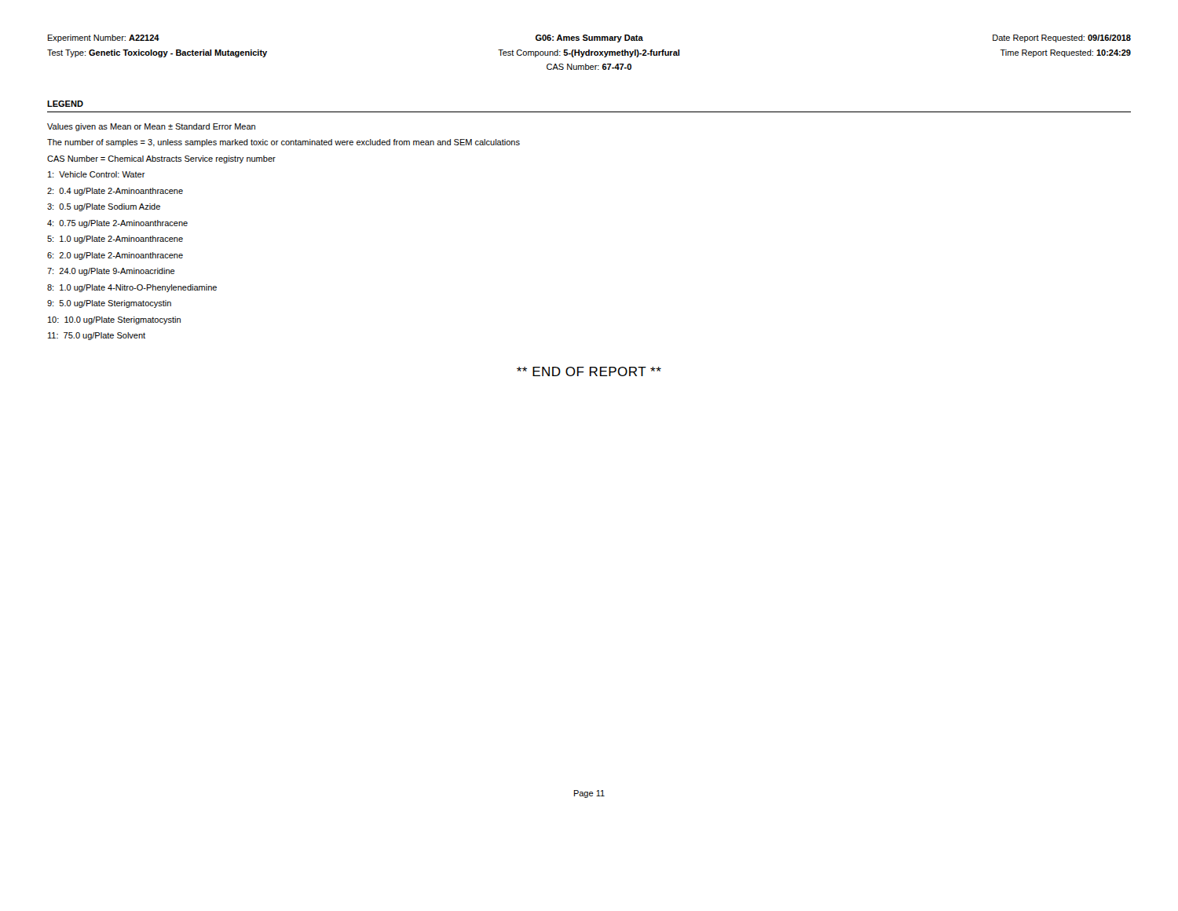Experiment Number: A22124
Test Type: Genetic Toxicology - Bacterial Mutagenicity
G06: Ames Summary Data
Test Compound: 5-(Hydroxymethyl)-2-furfural
CAS Number: 67-47-0
Date Report Requested: 09/16/2018
Time Report Requested: 10:24:29
LEGEND
Values given as Mean or Mean ± Standard Error Mean
The number of samples = 3, unless samples marked toxic or contaminated were excluded from mean and SEM calculations
CAS Number = Chemical Abstracts Service registry number
1: Vehicle Control: Water
2: 0.4 ug/Plate 2-Aminoanthracene
3: 0.5 ug/Plate Sodium Azide
4: 0.75 ug/Plate 2-Aminoanthracene
5: 1.0 ug/Plate 2-Aminoanthracene
6: 2.0 ug/Plate 2-Aminoanthracene
7: 24.0 ug/Plate 9-Aminoacridine
8: 1.0 ug/Plate 4-Nitro-O-Phenylenediamine
9: 5.0 ug/Plate Sterigmatocystin
10: 10.0 ug/Plate Sterigmatocystin
11: 75.0 ug/Plate Solvent
** END OF REPORT **
Page 11